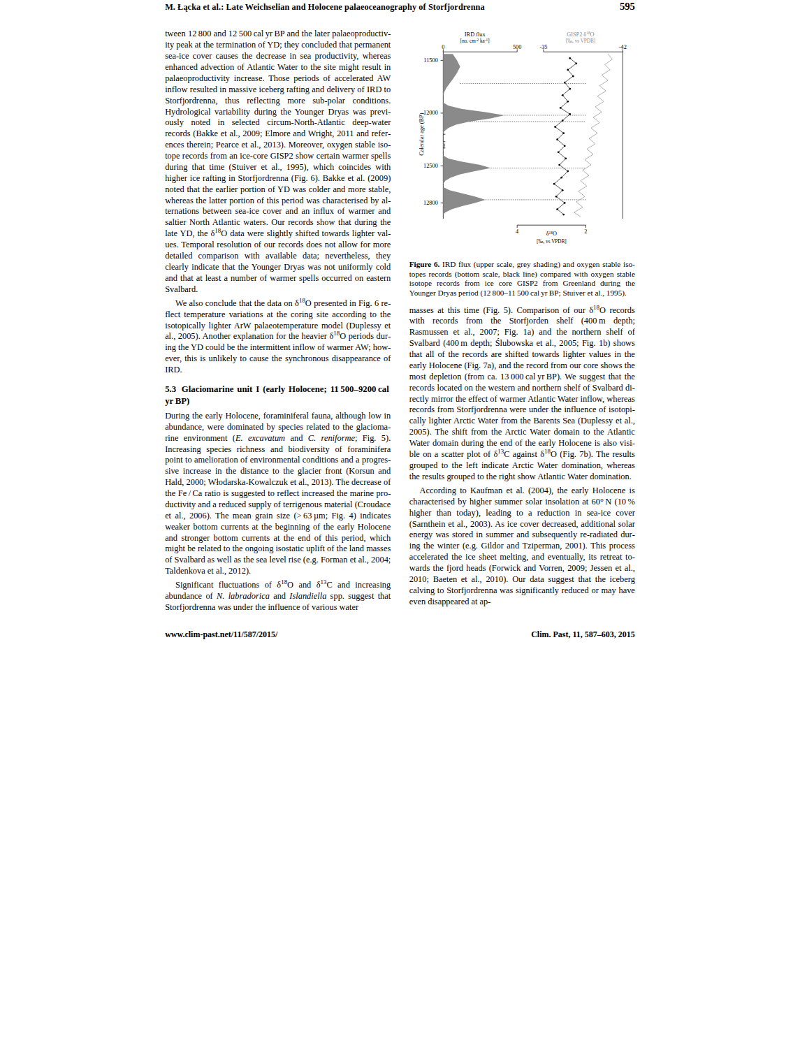M. Łącka et al.: Late Weichselian and Holocene palaeoceanography of Storfjordrenna
595
tween 12 800 and 12 500 cal yr BP and the later palaeoproductivity peak at the termination of YD; they concluded that permanent sea-ice cover causes the decrease in sea productivity, whereas enhanced advection of Atlantic Water to the site might result in palaeoproductivity increase. Those periods of accelerated AW inflow resulted in massive iceberg rafting and delivery of IRD to Storfjordrenna, thus reflecting more sub-polar conditions. Hydrological variability during the Younger Dryas was previously noted in selected circum-North-Atlantic deep-water records (Bakke et al., 2009; Elmore and Wright, 2011 and references therein; Pearce et al., 2013). Moreover, oxygen stable isotope records from an ice-core GISP2 show certain warmer spells during that time (Stuiver et al., 1995), which coincides with higher ice rafting in Storfjordrenna (Fig. 6). Bakke et al. (2009) noted that the earlier portion of YD was colder and more stable, whereas the latter portion of this period was characterised by alternations between sea-ice cover and an influx of warmer and saltier North Atlantic waters. Our records show that during the late YD, the δ18O data were slightly shifted towards lighter values. Temporal resolution of our records does not allow for more detailed comparison with available data; nevertheless, they clearly indicate that the Younger Dryas was not uniformly cold and that at least a number of warmer spells occurred on eastern Svalbard.
We also conclude that the data on δ18O presented in Fig. 6 reflect temperature variations at the coring site according to the isotopically lighter ArW palaeotemperature model (Duplessy et al., 2005). Another explanation for the heavier δ18O periods during the YD could be the intermittent inflow of warmer AW; however, this is unlikely to cause the synchronous disappearance of IRD.
5.3 Glaciomarine unit I (early Holocene; 11 500–9200 cal yr BP)
During the early Holocene, foraminiferal fauna, although low in abundance, were dominated by species related to the glaciomarine environment (E. excavatum and C. reniforme; Fig. 5). Increasing species richness and biodiversity of foraminifera point to amelioration of environmental conditions and a progressive increase in the distance to the glacier front (Korsun and Hald, 2000; Włodarska-Kowalczuk et al., 2013). The decrease of the Fe / Ca ratio is suggested to reflect increased the marine productivity and a reduced supply of terrigenous material (Croudace et al., 2006). The mean grain size (> 63 µm; Fig. 4) indicates weaker bottom currents at the beginning of the early Holocene and stronger bottom currents at the end of this period, which might be related to the ongoing isostatic uplift of the land masses of Svalbard as well as the sea level rise (e.g. Forman et al., 2004; Taldenkova et al., 2012).
Significant fluctuations of δ18O and δ13C and increasing abundance of N. labradorica and Islandiella spp. suggest that Storfjordrenna was under the influence of various water
IRD flux [no. cm-2 ka-1] GISP2 δ18O [‰, vs VPDB] 0 500 -35 -42 11500 12000 12500 12800 Calendar age (BP) 4 2 δ18O [‰, vs VPDB]
Figure 6. IRD flux (upper scale, grey shading) and oxygen stable isotopes records (bottom scale, black line) compared with oxygen stable isotope records from ice core GISP2 from Greenland during the Younger Dryas period (12 800–11 500 cal yr BP; Stuiver et al., 1995).
masses at this time (Fig. 5). Comparison of our δ18O records with records from the Storfjorden shelf (400 m depth; Rasmussen et al., 2007; Fig. 1a) and the northern shelf of Svalbard (400 m depth; Ślubowska et al., 2005; Fig. 1b) shows that all of the records are shifted towards lighter values in the early Holocene (Fig. 7a), and the record from our core shows the most depletion (from ca. 13 000 cal yr BP). We suggest that the records located on the western and northern shelf of Svalbard directly mirror the effect of warmer Atlantic Water inflow, whereas records from Storfjordrenna were under the influence of isotopically lighter Arctic Water from the Barents Sea (Duplessy et al., 2005). The shift from the Arctic Water domain to the Atlantic Water domain during the end of the early Holocene is also visible on a scatter plot of δ13C against δ18O (Fig. 7b). The results grouped to the left indicate Arctic Water domination, whereas the results grouped to the right show Atlantic Water domination.
According to Kaufman et al. (2004), the early Holocene is characterised by higher summer solar insolation at 60° N (10 % higher than today), leading to a reduction in sea-ice cover (Sarnthein et al., 2003). As ice cover decreased, additional solar energy was stored in summer and subsequently re-radiated during the winter (e.g. Gildor and Tziperman, 2001). This process accelerated the ice sheet melting, and eventually, its retreat towards the fjord heads (Forwick and Vorren, 2009; Jessen et al., 2010; Baeten et al., 2010). Our data suggest that the iceberg calving to Storfjordrenna was significantly reduced or may have even disappeared at ap-
www.clim-past.net/11/587/2015/
Clim. Past, 11, 587–603, 2015